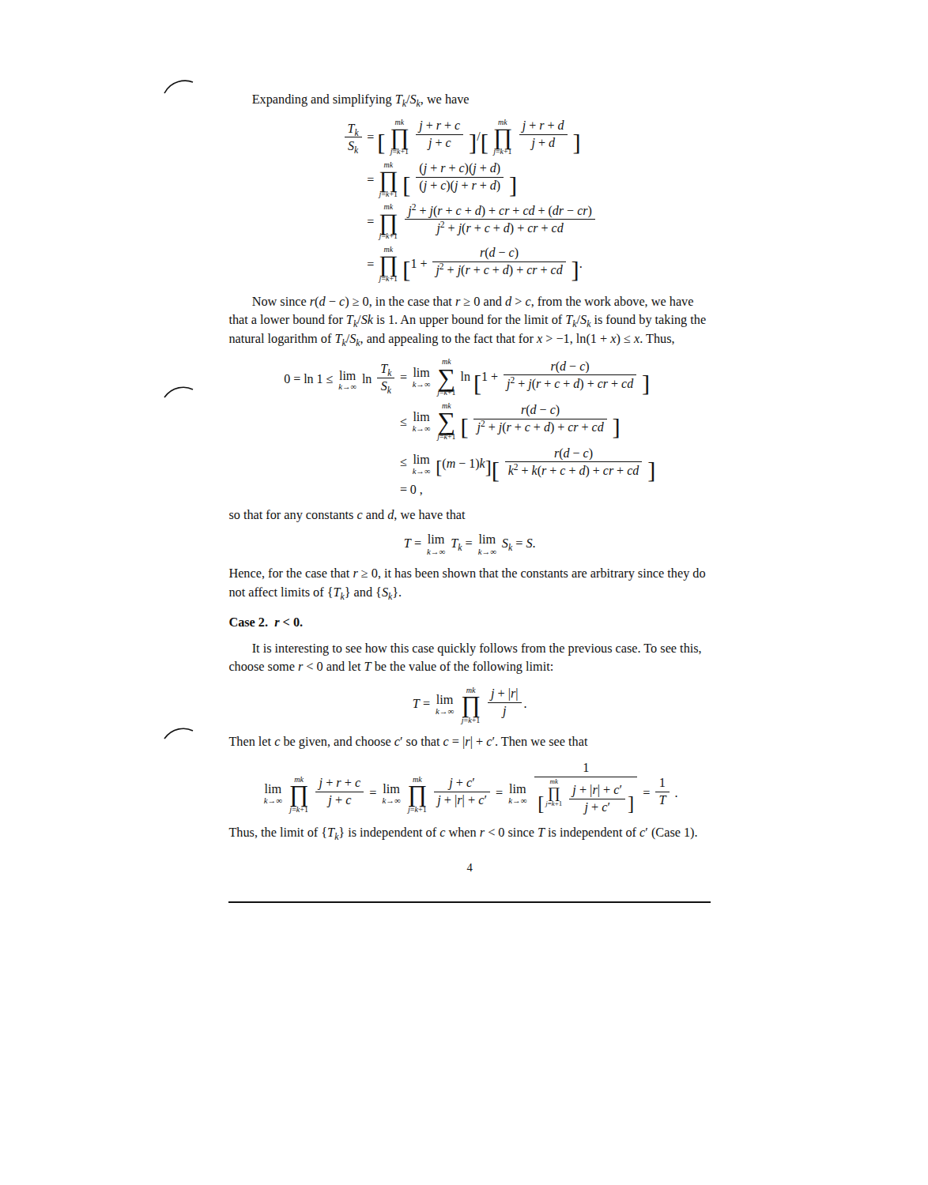Expanding and simplifying Tk/Sk, we have
| T k S k | = | [ mk ∏ j = k +1 j + r + c j + c ] / [ mk ∏ j = k +1 j + r + d j + d ] |
| | = | mk ∏ j = k +1 [ ( j + r + c )( j + d ) ( j + c )( j + r + d ) ] |
| | = | mk ∏ j = k +1 j 2 + j ( r + c + d ) + cr + cd + ( dr − cr ) j 2 + j ( r + c + d ) + cr + cd |
| | = | mk ∏ j = k +1 [ 1 + r ( d − c ) j 2 + j ( r + c + d ) + cr + cd ] . |
Now since r(d − c) ≥ 0, in the case that r ≥ 0 and d > c, from the work above, we have that a lower bound for Tk/Sk is 1. An upper bound for the limit of Tk/Sk is found by taking the natural logarithm of Tk/Sk, and appealing to the fact that for x > −1, ln(1 + x) ≤ x. Thus,
| 0 = ln 1 ≤ lim k →∞ ln T k S k | = | lim k →∞ mk ∑ j = k +1 ln [ 1 + r ( d − c ) j 2 + j ( r + c + d ) + cr + cd ] |
| | ≤ | lim k →∞ mk ∑ j = k +1 [ r ( d − c ) j 2 + j ( r + c + d ) + cr + cd ] |
| | ≤ | lim k →∞ [ ( m − 1) k ] [ r ( d − c ) k 2 + k ( r + c + d ) + cr + cd ] |
| | = | 0 , |
so that for any constants c and d, we have that
T = lim k→∞ Tk = lim k→∞ Sk = S.
Hence, for the case that r ≥ 0, it has been shown that the constants are arbitrary since they do not affect limits of {Tk} and {Sk}.
Case 2. r < 0.
It is interesting to see how this case quickly follows from the previous case. To see this, choose some r < 0 and let T be the value of the following limit:
T = lim k→∞ mk∏j=k+1 j + |r|j.
Then let c be given, and choose c′ so that c = |r| + c′. Then we see that
lim k→∞ mk∏j=k+1 j + r + c j + c = lim k→∞ mk∏j=k+1 j + c′j + |r| + c′ = lim k→∞ 1[mk∏j=k+1 j + |r| + c′j + c′] = 1 T .
Thus, the limit of {Tk} is independent of c when r < 0 since T is independent of c′ (Case 1).
4